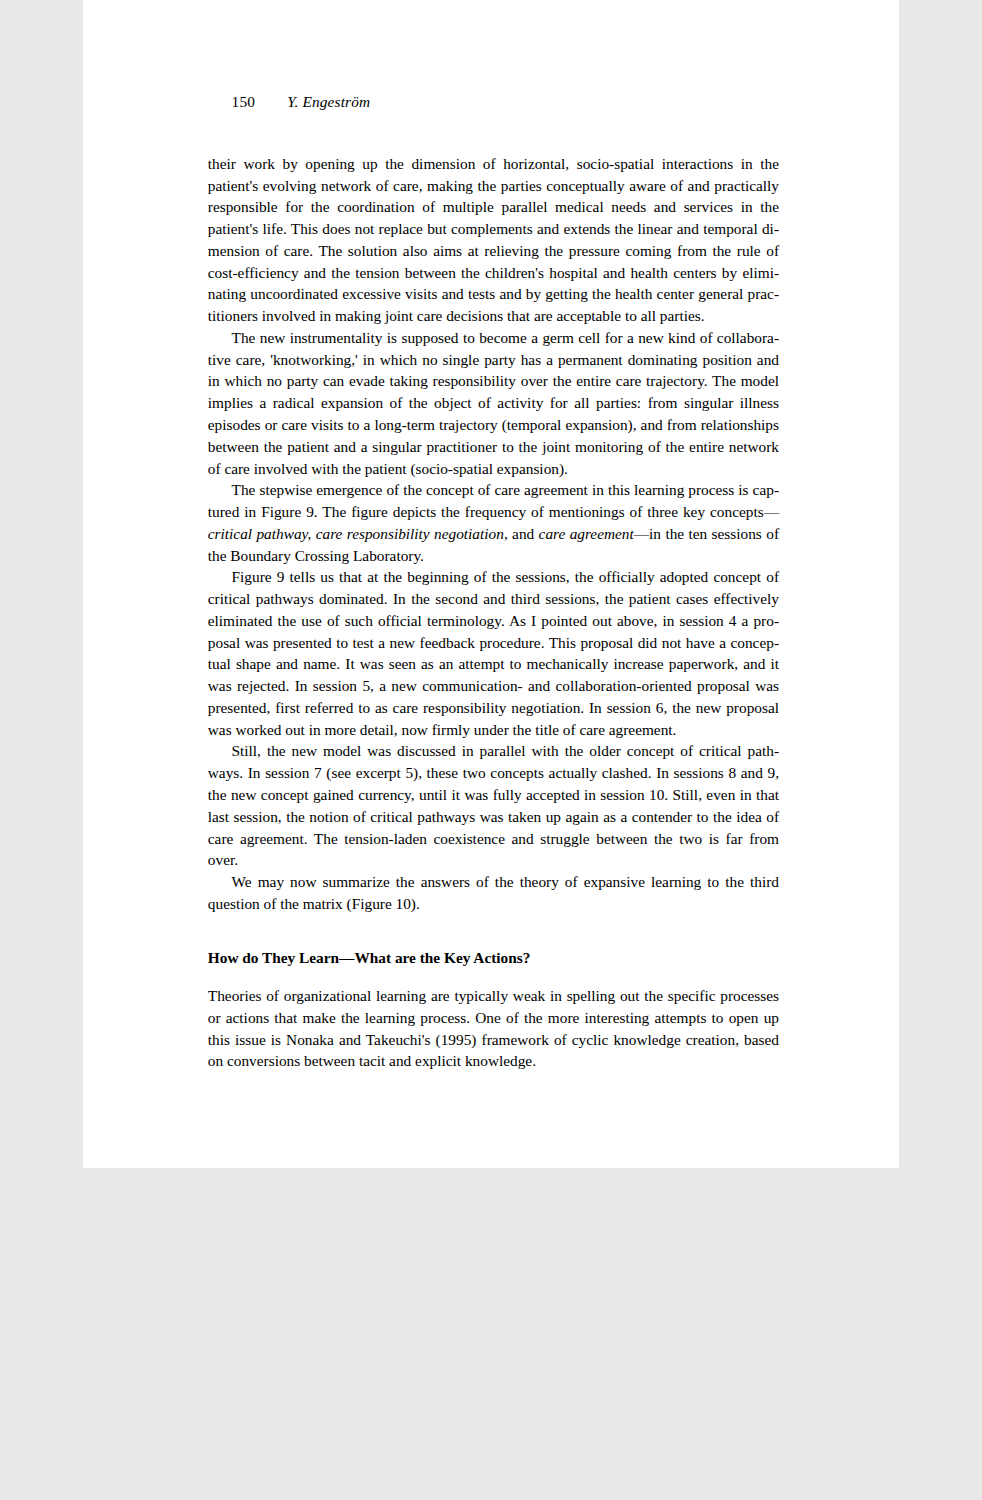150 Y. Engeström
their work by opening up the dimension of horizontal, socio-spatial interactions in the patient's evolving network of care, making the parties conceptually aware of and practically responsible for the coordination of multiple parallel medical needs and services in the patient's life. This does not replace but complements and extends the linear and temporal dimension of care. The solution also aims at relieving the pressure coming from the rule of cost-efficiency and the tension between the children's hospital and health centers by eliminating uncoordinated excessive visits and tests and by getting the health center general practitioners involved in making joint care decisions that are acceptable to all parties.
The new instrumentality is supposed to become a germ cell for a new kind of collaborative care, 'knotworking,' in which no single party has a permanent dominating position and in which no party can evade taking responsibility over the entire care trajectory. The model implies a radical expansion of the object of activity for all parties: from singular illness episodes or care visits to a long-term trajectory (temporal expansion), and from relationships between the patient and a singular practitioner to the joint monitoring of the entire network of care involved with the patient (socio-spatial expansion).
The stepwise emergence of the concept of care agreement in this learning process is captured in Figure 9. The figure depicts the frequency of mentionings of three key concepts—critical pathway, care responsibility negotiation, and care agreement—in the ten sessions of the Boundary Crossing Laboratory.
Figure 9 tells us that at the beginning of the sessions, the officially adopted concept of critical pathways dominated. In the second and third sessions, the patient cases effectively eliminated the use of such official terminology. As I pointed out above, in session 4 a proposal was presented to test a new feedback procedure. This proposal did not have a conceptual shape and name. It was seen as an attempt to mechanically increase paperwork, and it was rejected. In session 5, a new communication- and collaboration-oriented proposal was presented, first referred to as care responsibility negotiation. In session 6, the new proposal was worked out in more detail, now firmly under the title of care agreement.
Still, the new model was discussed in parallel with the older concept of critical pathways. In session 7 (see excerpt 5), these two concepts actually clashed. In sessions 8 and 9, the new concept gained currency, until it was fully accepted in session 10. Still, even in that last session, the notion of critical pathways was taken up again as a contender to the idea of care agreement. The tension-laden coexistence and struggle between the two is far from over.
We may now summarize the answers of the theory of expansive learning to the third question of the matrix (Figure 10).
How do They Learn—What are the Key Actions?
Theories of organizational learning are typically weak in spelling out the specific processes or actions that make the learning process. One of the more interesting attempts to open up this issue is Nonaka and Takeuchi's (1995) framework of cyclic knowledge creation, based on conversions between tacit and explicit knowledge.